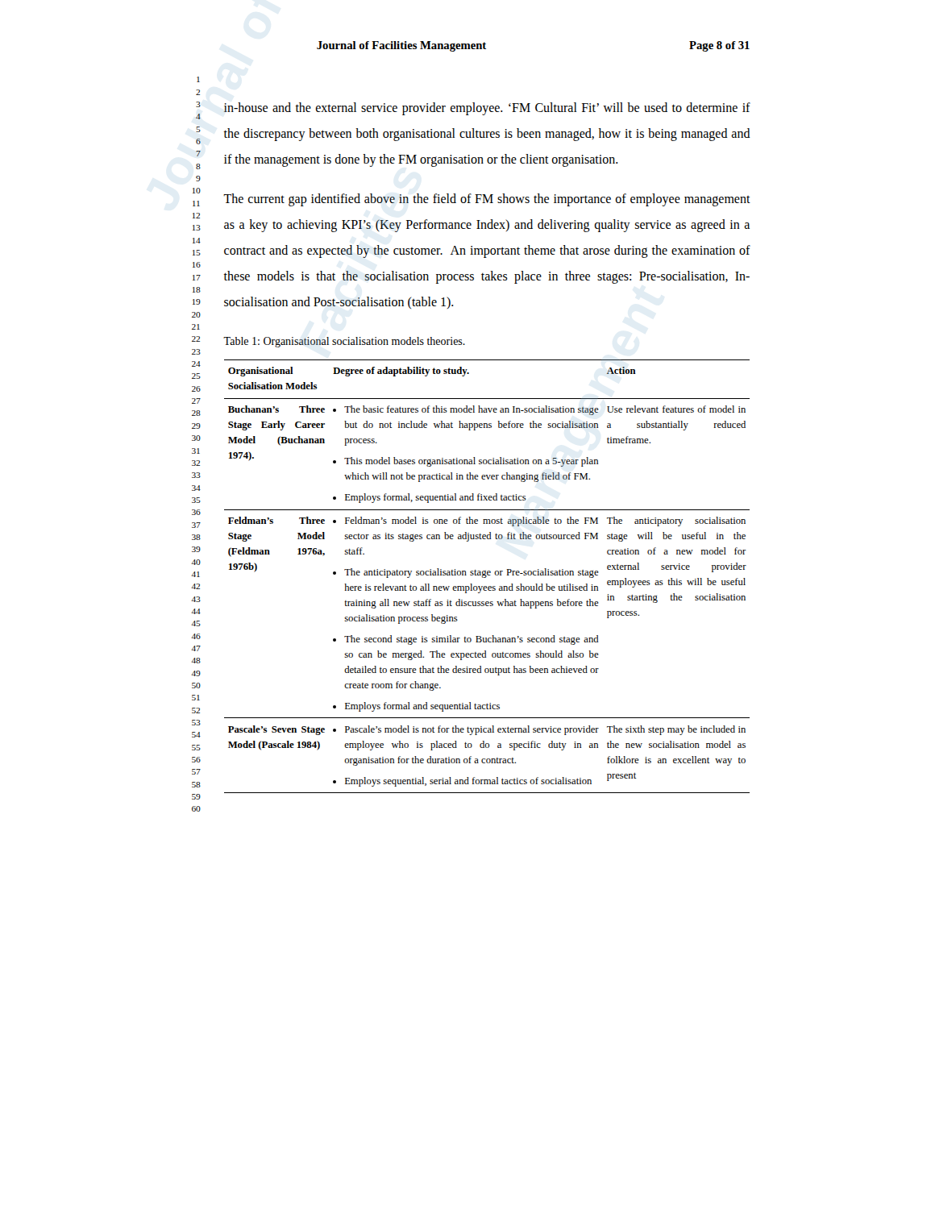Journal of Facilities Management
Journal of Facilities Management Page 8 of 31
1
2
3
4
5
6
7
8
9
10
11
12
13
14
15
16
17
18
19
20
21
22
23
24
25
26
27
28
29
30
31
32
33
34
35
36
37
38
39
40
41
42
43
44
45
46
47
48
49
50
51
52
53
54
55
56
57
58
59
60
in-house and the external service provider employee. ‘FM Cultural Fit’ will be used to determine if the discrepancy between both organisational cultures is been managed, how it is being managed and if the management is done by the FM organisation or the client organisation.
The current gap identified above in the field of FM shows the importance of employee management as a key to achieving KPI’s (Key Performance Index) and delivering quality service as agreed in a contract and as expected by the customer. An important theme that arose during the examination of these models is that the socialisation process takes place in three stages: Pre-socialisation, In-socialisation and Post-socialisation (table 1).
Table 1: Organisational socialisation models theories.
| Organisational Socialisation Models | Degree of adaptability to study. | Action |
| --- | --- | --- |
| Buchanan’s Three Stage Early Career Model (Buchanan 1974). | The basic features of this model have an In-socialisation stage but do not include what happens before the socialisation process. This model bases organisational socialisation on a 5-year plan which will not be practical in the ever changing field of FM. Employs formal, sequential and fixed tactics | Use relevant features of model in a substantially reduced timeframe. |
| Feldman’s Three Stage Model (Feldman 1976a, 1976b) | Feldman’s model is one of the most applicable to the FM sector as its stages can be adjusted to fit the outsourced FM staff. The anticipatory socialisation stage or Pre-socialisation stage here is relevant to all new employees and should be utilised in training all new staff as it discusses what happens before the socialisation process begins The second stage is similar to Buchanan’s second stage and so can be merged. The expected outcomes should also be detailed to ensure that the desired output has been achieved or create room for change. Employs formal and sequential tactics | The anticipatory socialisation stage will be useful in the creation of a new model for external service provider employees as this will be useful in starting the socialisation process. |
| Pascale’s Seven Stage Model (Pascale 1984) | Pascale’s model is not for the typical external service provider employee who is placed to do a specific duty in an organisation for the duration of a contract. Employs sequential, serial and formal tactics of socialisation | The sixth step may be included in the new socialisation model as folklore is an excellent way to present |